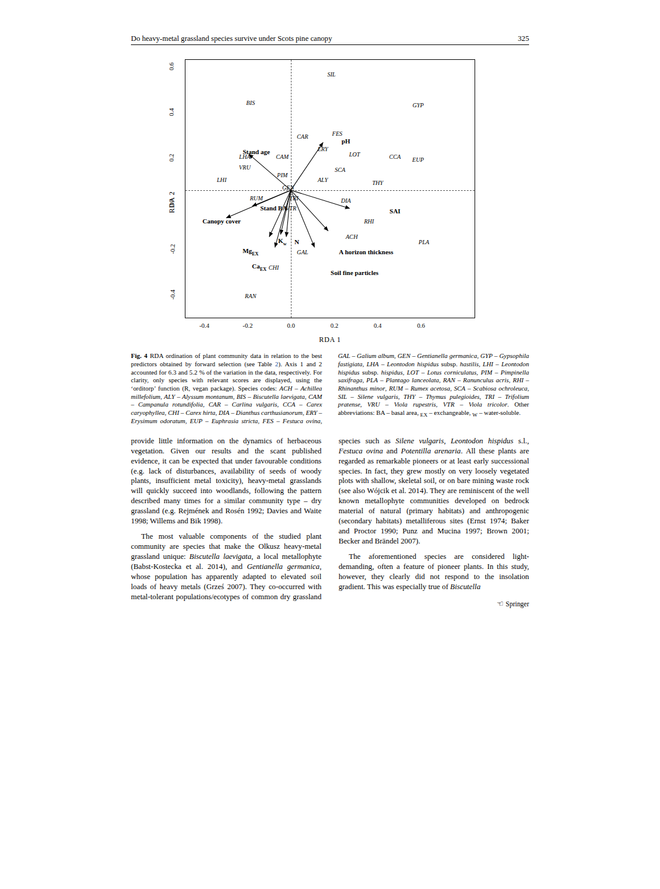Do heavy-metal grassland species survive under Scots pine canopy 325
RDA 2
0.6
0.4
0.2
0.0
-0.2
-0.4
SIL
BIS
GYP
CAR
FES
ERY
LOT
LHA
VRU
CAM
CCA
EUP
SCA
LHI
PIM
ALY
THY
GEN
RUM
TRI
DIA
VTR
RHI
PLA
ACH
GAL
CHI
RAN
pH
Stand age
Canopy cover
Stand BA
SAI
A horizon thickness
Soil fine particles
N
Kw
MgEX
CaEX
-0.4
-0.2
0.0
0.2
0.4
0.6
RDA 1
Fig. 4 RDA ordination of plant community data in relation to the best predictors obtained by forward selection (see Table 2). Axis 1 and 2 accounted for 6.3 and 5.2 % of the variation in the data, respectively. For clarity, only species with relevant scores are displayed, using the ‘orditorp’ function (R, vegan package). Species codes: ACH – Achillea millefolium, ALY – Alyssum montanum, BIS – Biscutella laevigata, CAM – Campanula rotundifolia, CAR – Carlina vulgaris, CCA – Carex caryophyllea, CHI – Carex hirta, DIA – Dianthus carthusianorum, ERY – Erysimum odoratum, EUP – Euphrasia stricta, FES – Festuca ovina, GAL – Galium album, GEN – Gentianella germanica, GYP – Gypsophila fastigiata, LHA – Leontodon hispidus subsp. hastilis, LHI – Leontodon hispidus subsp. hispidus, LOT – Lotus corniculatus, PIM – Pimpinella saxifraga, PLA – Plantago lanceolata, RAN – Ranunculus acris, RHI – Rhinanthus minor, RUM – Rumex acetosa, SCA – Scabiosa ochroleuca, SIL – Silene vulgaris, THY – Thymus pulegioides, TRI – Trifolium pratense, VRU – Viola rupestris, VTR – Viola tricolor. Other abbreviations: BA – basal area, EX – exchangeable, W – water-soluble.
provide little information on the dynamics of herbaceous vegetation. Given our results and the scant published evidence, it can be expected that under favourable conditions (e.g. lack of disturbances, availability of seeds of woody plants, insufficient metal toxicity), heavy-metal grasslands will quickly succeed into woodlands, following the pattern described many times for a similar community type – dry grassland (e.g. Rejmének and Rosén 1992; Davies and Waite 1998; Willems and Bik 1998).
The most valuable components of the studied plant community are species that make the Olkusz heavy-metal grassland unique: Biscutella laevigata, a local metallophyte (Babst-Kostecka et al. 2014), and Gentianella germanica, whose population has apparently adapted to elevated soil loads of heavy metals (Grześ 2007). They co-occurred with metal-tolerant populations/ecotypes of common dry grassland species such as Silene vulgaris, Leontodon hispidus s.l., Festuca ovina and Potentilla arenaria. All these plants are regarded as remarkable pioneers or at least early successional species. In fact, they grew mostly on very loosely vegetated plots with shallow, skeletal soil, or on bare mining waste rock (see also Wójcik et al. 2014). They are reminiscent of the well known metallophyte communities developed on bedrock material of natural (primary habitats) and anthropogenic (secondary habitats) metalliferous sites (Ernst 1974; Baker and Proctor 1990; Punz and Mucina 1997; Brown 2001; Becker and Brändel 2007).
The aforementioned species are considered light-demanding, often a feature of pioneer plants. In this study, however, they clearly did not respond to the insolation gradient. This was especially true of Biscutella
☞Springer